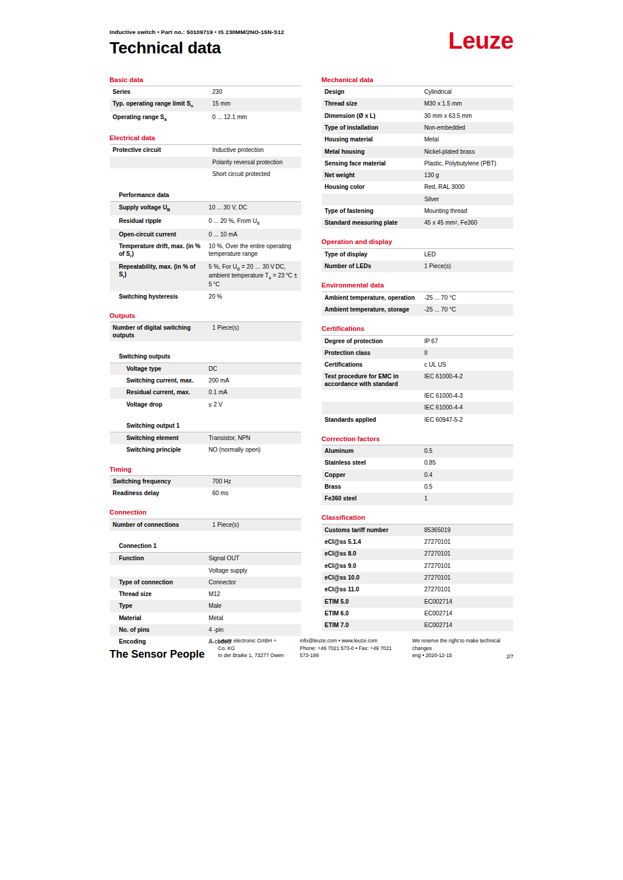Inductive switch • Part no.: 50109719 • IS 230MM/2NO-15N-S12
Technical data
Leuze
Basic data
| Series | 230 |
| Typ. operating range limit S n | 15 mm |
| Operating range S a | 0 ... 12.1 mm |
Electrical data
| Protective circuit | Inductive protection |
| | Polarity reversal protection |
| | Short circuit protected |
| Performance data |
| Supply voltage U B | 10 ... 30 V, DC |
| Residual ripple | 0 ... 20 %, From U B |
| Open-circuit current | 0 ... 10 mA |
| Temperature drift, max. (in % of S r ) | 10 %, Over the entire operating temperature range |
| Repeatability, max. (in % of S r ) | 5 %, For U B = 20 … 30 V DC, ambient temperature T a = 23 °C ± 5 °C |
| Switching hysteresis | 20 % |
Outputs
| Number of digital switching outputs | 1 Piece(s) |
| Switching outputs |
| Voltage type | DC |
| Switching current, max. | 200 mA |
| Residual current, max. | 0.1 mA |
| Voltage drop | ≤ 2 V |
| Switching output 1 |
| Switching element | Transistor, NPN |
| Switching principle | NO (normally open) |
Timing
| Switching frequency | 700 Hz |
| Readiness delay | 60 ms |
Connection
| Number of connections | 1 Piece(s) |
| Connection 1 |
| Function | Signal OUT |
| | Voltage supply |
| Type of connection | Connector |
| Thread size | M12 |
| Type | Male |
| Material | Metal |
| No. of pins | 4 -pin |
| Encoding | A-coded |
Mechanical data
| Design | Cylindrical |
| Thread size | M30 x 1.5 mm |
| Dimension (Ø x L) | 30 mm x 63.5 mm |
| Type of installation | Non-embedded |
| Housing material | Metal |
| Metal housing | Nickel-plated brass |
| Sensing face material | Plastic, Polybutylene (PBT) |
| Net weight | 130 g |
| Housing color | Red, RAL 3000 |
| | Silver |
| Type of fastening | Mounting thread |
| Standard measuring plate | 45 x 45 mm², Fe360 |
Operation and display
| Type of display | LED |
| Number of LEDs | 1 Piece(s) |
Environmental data
| Ambient temperature, operation | -25 ... 70 °C |
| Ambient temperature, storage | -25 ... 70 °C |
Certifications
| Degree of protection | IP 67 |
| Protection class | II |
| Certifications | c UL US |
| Test procedure for EMC in accordance with standard | IEC 61000-4-2 |
| | IEC 61000-4-3 |
| | IEC 61000-4-4 |
| Standards applied | IEC 60947-5-2 |
Correction factors
| Aluminum | 0.5 |
| Stainless steel | 0.85 |
| Copper | 0.4 |
| Brass | 0.5 |
| Fe360 steel | 1 |
Classification
| Customs tariff number | 85365019 |
| eCl@ss 5.1.4 | 27270101 |
| eCl@ss 8.0 | 27270101 |
| eCl@ss 9.0 | 27270101 |
| eCl@ss 10.0 | 27270101 |
| eCl@ss 11.0 | 27270101 |
| ETIM 5.0 | EC002714 |
| ETIM 6.0 | EC002714 |
| ETIM 7.0 | EC002714 |
The Sensor People
Leuze electronic GmbH + Co. KG
In der Braike 1, 73277 Owen
info@leuze.com • www.leuze.com
Phone: +49 7021 573-0 • Fax: +49 7021 573-199
We reserve the right to make technical changes
eng • 2020-12-15
2/7